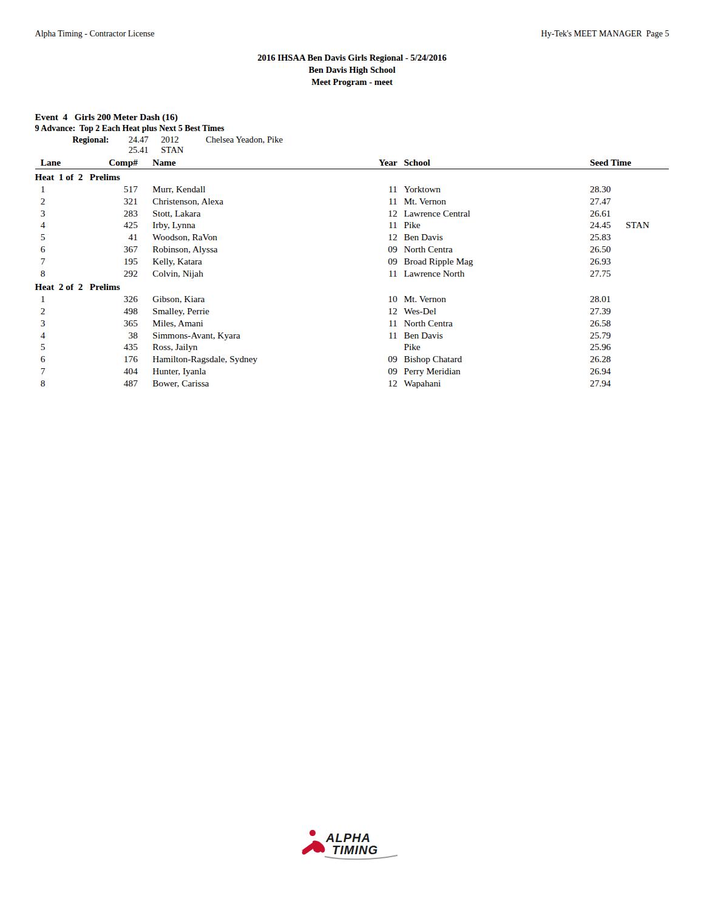Alpha Timing - Contractor License
Hy-Tek's MEET MANAGER Page 5
2016 IHSAA Ben Davis Girls Regional - 5/24/2016
Ben Davis High School
Meet Program - meet
Event 4 Girls 200 Meter Dash (16)
9 Advance: Top 2 Each Heat plus Next 5 Best Times
| Regional: | 24.47 | 2012 | Chelsea Yeadon, Pike |
| | 25.41 | STAN | |
| Lane | Comp# | Name | Year | School | Seed Time |
| --- | --- | --- | --- | --- | --- |
| Heat 1 of 2 Prelims |
| 1 | 517 | Murr, Kendall | 11 | Yorktown | 28.30 |
| 2 | 321 | Christenson, Alexa | 11 | Mt. Vernon | 27.47 |
| 3 | 283 | Stott, Lakara | 12 | Lawrence Central | 26.61 |
| 4 | 425 | Irby, Lynna | 11 | Pike | 24.45 STAN |
| 5 | 41 | Woodson, RaVon | 12 | Ben Davis | 25.83 |
| 6 | 367 | Robinson, Alyssa | 09 | North Centra | 26.50 |
| 7 | 195 | Kelly, Katara | 09 | Broad Ripple Mag | 26.93 |
| 8 | 292 | Colvin, Nijah | 11 | Lawrence North | 27.75 |
| Heat 2 of 2 Prelims |
| 1 | 326 | Gibson, Kiara | 10 | Mt. Vernon | 28.01 |
| 2 | 498 | Smalley, Perrie | 12 | Wes-Del | 27.39 |
| 3 | 365 | Miles, Amani | 11 | North Centra | 26.58 |
| 4 | 38 | Simmons-Avant, Kyara | 11 | Ben Davis | 25.79 |
| 5 | 435 | Ross, Jailyn | | Pike | 25.96 |
| 6 | 176 | Hamilton-Ragsdale, Sydney | 09 | Bishop Chatard | 26.28 |
| 7 | 404 | Hunter, Iyanla | 09 | Perry Meridian | 26.94 |
| 8 | 487 | Bower, Carissa | 12 | Wapahani | 27.94 |
Alpha Timing ALPHA TIMING